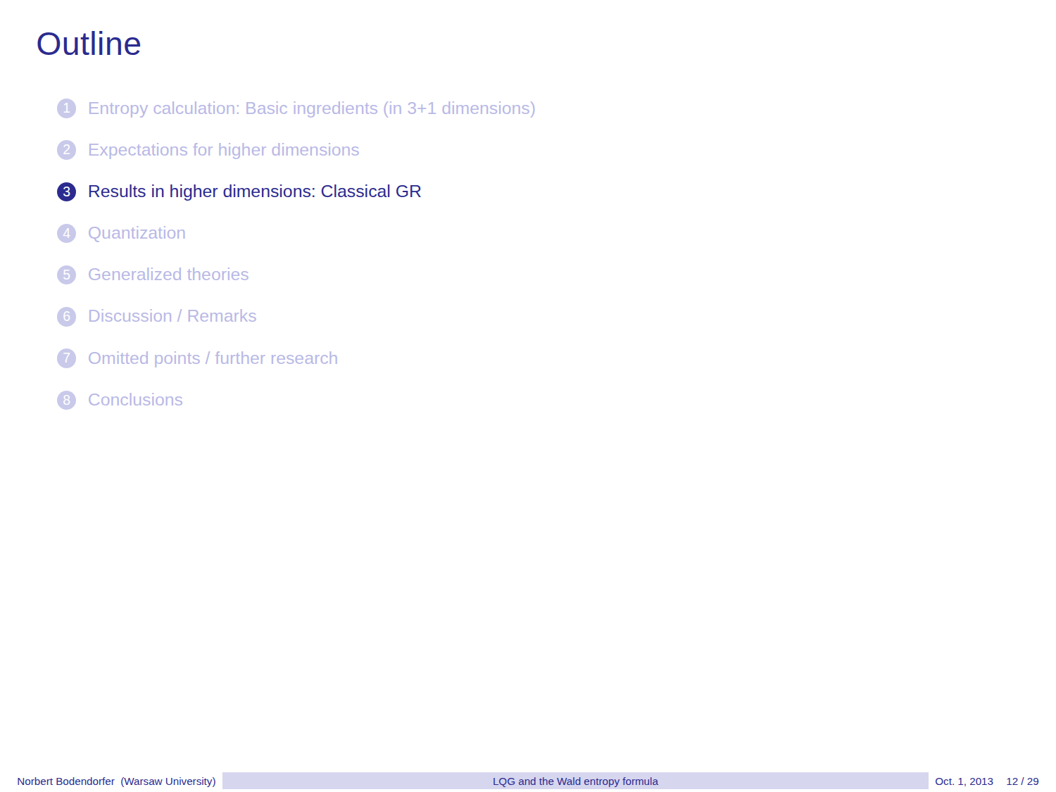Outline
1 Entropy calculation: Basic ingredients (in 3+1 dimensions)
2 Expectations for higher dimensions
3 Results in higher dimensions: Classical GR
4 Quantization
5 Generalized theories
6 Discussion / Remarks
7 Omitted points / further research
8 Conclusions
Norbert Bodendorfer (Warsaw University) LQG and the Wald entropy formula Oct. 1, 2013 12 / 29